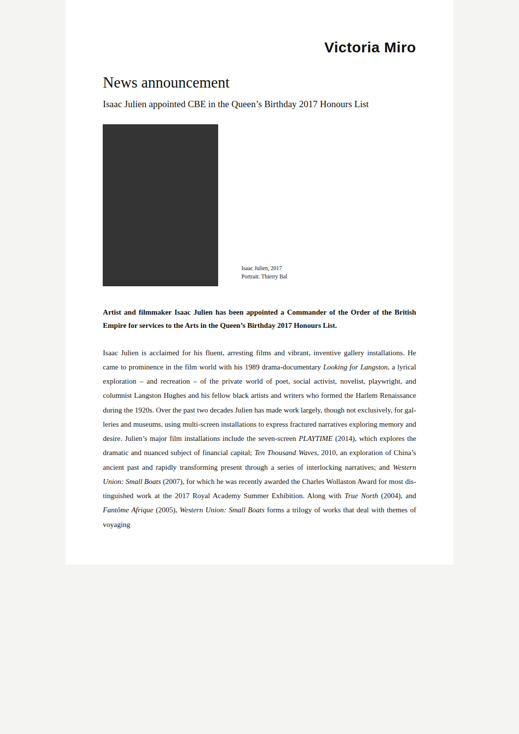Victoria Miro
News announcement
Isaac Julien appointed CBE in the Queen’s Birthday 2017 Honours List
Isaac Julien, 2017
Portrait: Thierry Bal
Artist and filmmaker Isaac Julien has been appointed a Commander of the Order of the British Empire for services to the Arts in the Queen’s Birthday 2017 Honours List.
Isaac Julien is acclaimed for his fluent, arresting films and vibrant, inventive gallery installations. He came to prominence in the film world with his 1989 drama-documentary Looking for Langston, a lyrical exploration – and recreation – of the private world of poet, social activist, novelist, playwright, and columnist Langston Hughes and his fellow black artists and writers who formed the Harlem Renaissance during the 1920s. Over the past two decades Julien has made work largely, though not exclusively, for galleries and museums, using multi-screen installations to express fractured narratives exploring memory and desire. Julien’s major film installations include the seven-screen PLAYTIME (2014), which explores the dramatic and nuanced subject of financial capital; Ten Thousand Waves, 2010, an exploration of China’s ancient past and rapidly transforming present through a series of interlocking narratives; and Western Union: Small Boats (2007), for which he was recently awarded the Charles Wollaston Award for most distinguished work at the 2017 Royal Academy Summer Exhibition. Along with True North (2004), and Fantôme Afrique (2005), Western Union: Small Boats forms a trilogy of works that deal with themes of voyaging